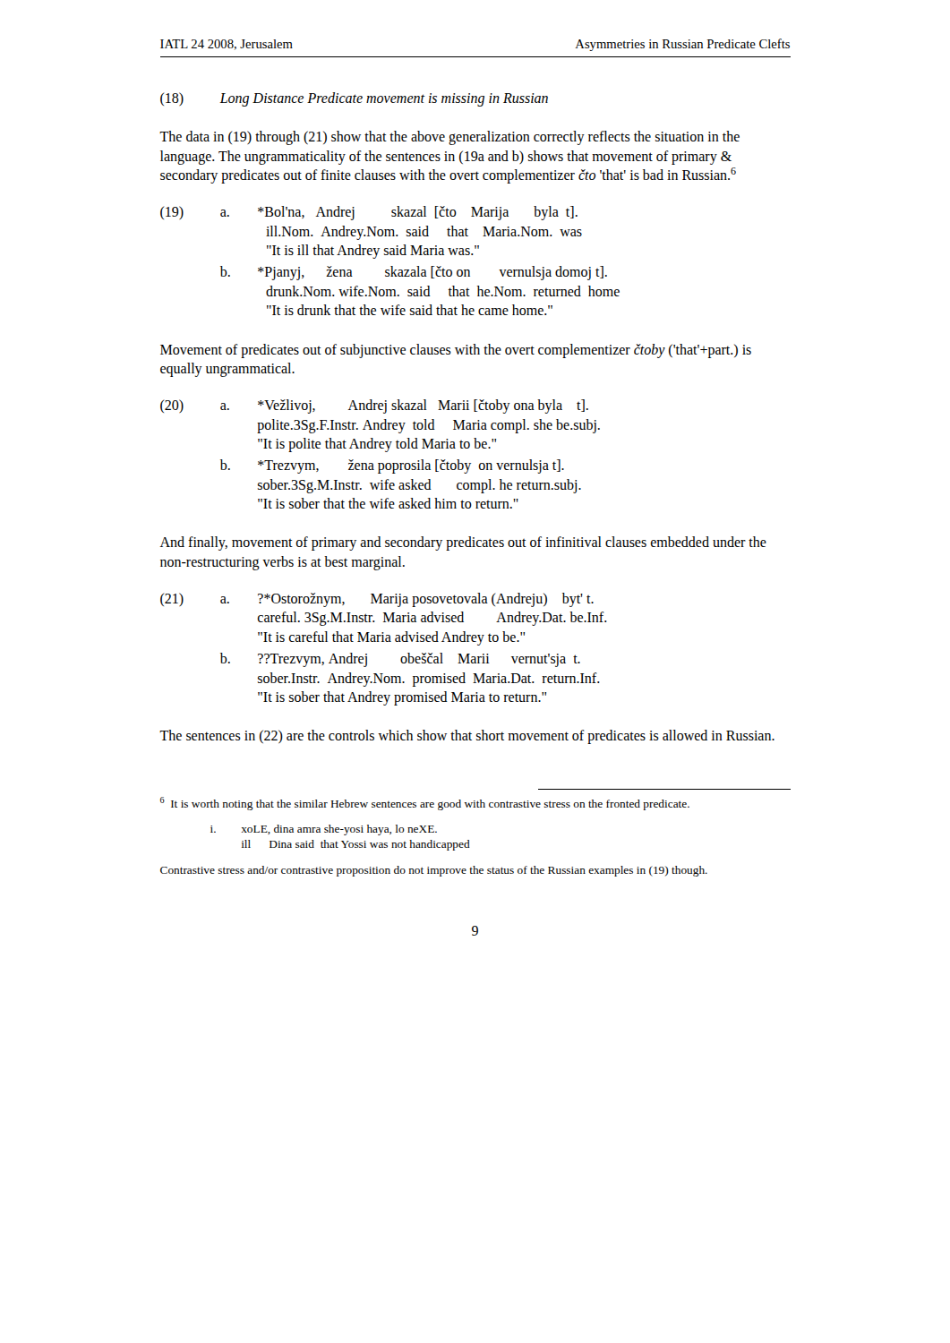IATL 24 2008, Jerusalem Asymmetries in Russian Predicate Clefts
| (18) | Long Distance Predicate movement is missing in Russian |
The data in (19) through (21) show that the above generalization correctly reflects the situation in the language. The ungrammaticality of the sentences in (19a and b) shows that movement of primary & secondary predicates out of finite clauses with the overt complementizer čto 'that' is bad in Russian.6
| (19) | a. | *Bol'na, Andrej skazal [čto Marija byla t]. ill.Nom. Andrey.Nom. said that Maria.Nom. was "It is ill that Andrey said Maria was." |
| | b. | *Pjanyj, žena skazala [čto on vernulsja domoj t]. drunk.Nom. wife.Nom. said that he.Nom. returned home "It is drunk that the wife said that he came home." |
Movement of predicates out of subjunctive clauses with the overt complementizer čtoby ('that'+part.) is equally ungrammatical.
| (20) | a. | *Vežlivoj, Andrej skazal Marii [čtoby ona byla t]. polite.3Sg.F.Instr. Andrey told Maria compl. she be.subj. "It is polite that Andrey told Maria to be." |
| | b. | *Trezvym, žena poprosila [čtoby on vernulsja t]. sober.3Sg.M.Instr. wife asked compl. he return.subj. "It is sober that the wife asked him to return." |
And finally, movement of primary and secondary predicates out of infinitival clauses embedded under the non-restructuring verbs is at best marginal.
| (21) | a. | ?*Ostorožnym, Marija posovetovala (Andreju) byt' t. careful. 3Sg.M.Instr. Maria advised Andrey.Dat. be.Inf. "It is careful that Maria advised Andrey to be." |
| | b. | ??Trezvym, Andrej obeščal Marii vernut'sja t. sober.Instr. Andrey.Nom. promised Maria.Dat. return.Inf. "It is sober that Andrey promised Maria to return." |
The sentences in (22) are the controls which show that short movement of predicates is allowed in Russian.
6 It is worth noting that the similar Hebrew sentences are good with contrastive stress on the fronted predicate.
| | i. | xoLE, dina amra she-yosi haya, lo neXE. ill Dina said that Yossi was not handicapped |
Contrastive stress and/or contrastive proposition do not improve the status of the Russian examples in (19) though.
9